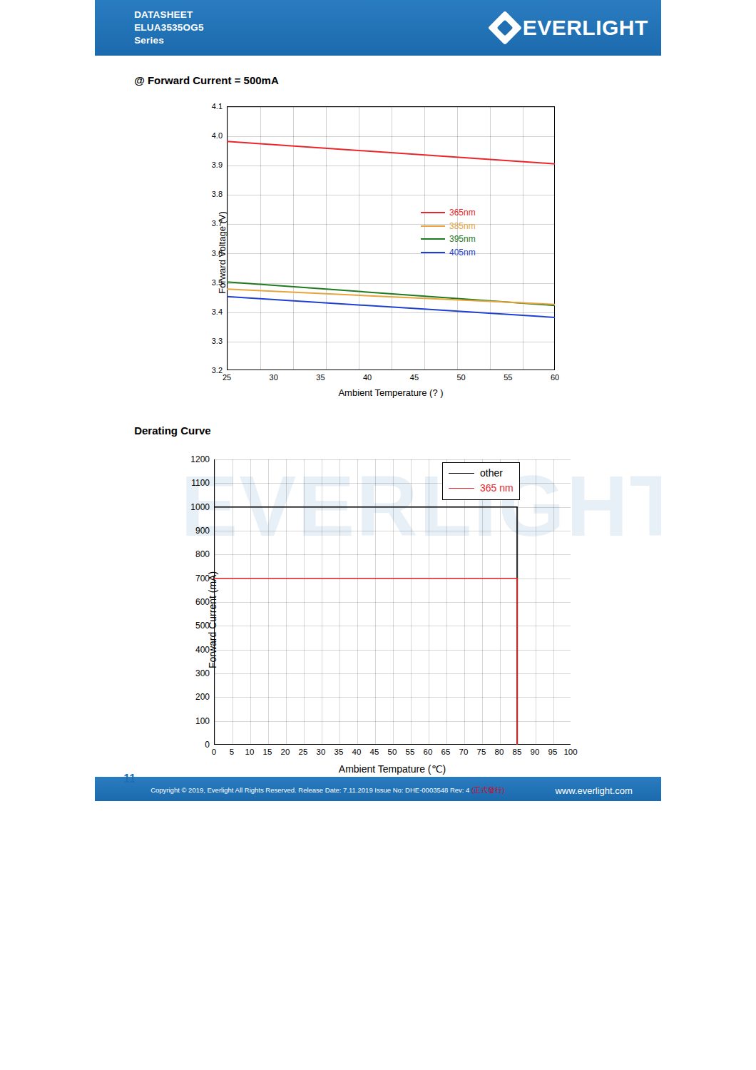DATASHEET
ELUA3535OG5
Series
EVERLIGHT
EVERLIGHT
@ Forward Current = 500mA
Forward Voltage (V)
4.1
4.0
3.9
3.8
3.7
3.6
3.5
3.4
3.3
3.2
25
30
35
40
45
50
55
60
Ambient Temperature (? )
365nm
385nm
395nm
405nm
Derating Curve
Forward Current (mA)
1200
1100
1000
900
800
700
600
500
400
300
200
100
0
0
5
10
15
20
25
30
35
40
45
50
55
60
65
70
75
80
85
90
95
100
Ambient Tempature (℃)
other
365 nm
11
Copyright © 2019, Everlight All Rights Reserved. Release Date: 7.11.2019 Issue No: DHE-0003548 Rev: 4 (正式發行)
www.everlight.com